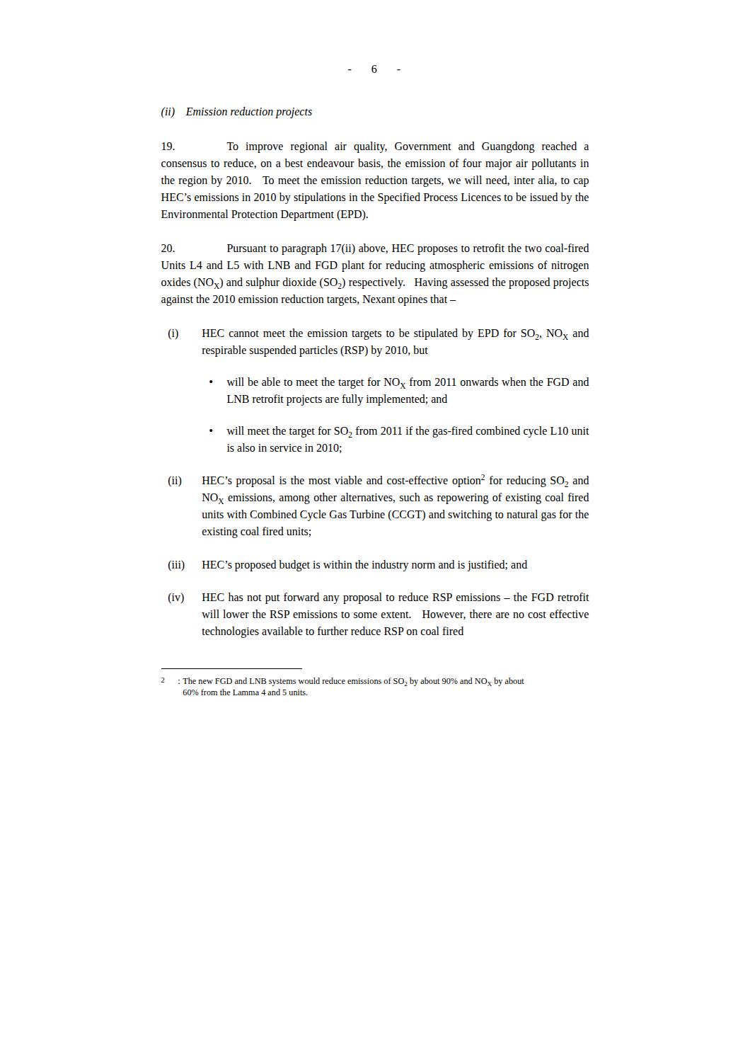- 6 -
(ii) Emission reduction projects
19. To improve regional air quality, Government and Guangdong reached a consensus to reduce, on a best endeavour basis, the emission of four major air pollutants in the region by 2010. To meet the emission reduction targets, we will need, inter alia, to cap HEC’s emissions in 2010 by stipulations in the Specified Process Licences to be issued by the Environmental Protection Department (EPD).
20. Pursuant to paragraph 17(ii) above, HEC proposes to retrofit the two coal-fired Units L4 and L5 with LNB and FGD plant for reducing atmospheric emissions of nitrogen oxides (NOX) and sulphur dioxide (SO2) respectively. Having assessed the proposed projects against the 2010 emission reduction targets, Nexant opines that –
(i) HEC cannot meet the emission targets to be stipulated by EPD for SO2, NOX and respirable suspended particles (RSP) by 2010, but
will be able to meet the target for NOX from 2011 onwards when the FGD and LNB retrofit projects are fully implemented; and
will meet the target for SO2 from 2011 if the gas-fired combined cycle L10 unit is also in service in 2010;
(ii) HEC’s proposal is the most viable and cost-effective option2 for reducing SO2 and NOX emissions, among other alternatives, such as repowering of existing coal fired units with Combined Cycle Gas Turbine (CCGT) and switching to natural gas for the existing coal fired units;
(iii) HEC’s proposed budget is within the industry norm and is justified; and
(iv) HEC has not put forward any proposal to reduce RSP emissions – the FGD retrofit will lower the RSP emissions to some extent. However, there are no cost effective technologies available to further reduce RSP on coal fired
2：The new FGD and LNB systems would reduce emissions of SO2 by about 90% and NOX by about 60% from the Lamma 4 and 5 units.